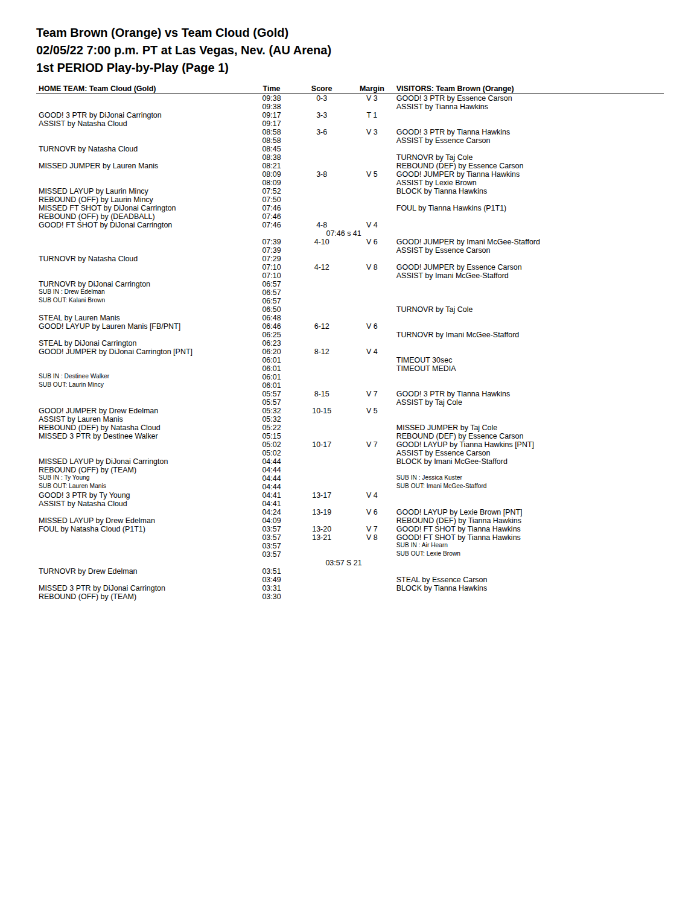Team Brown (Orange) vs Team Cloud (Gold)
02/05/22 7:00 p.m. PT at Las Vegas, Nev. (AU Arena)
1st PERIOD Play-by-Play (Page 1)
| HOME TEAM: Team Cloud (Gold) | Time | Score | Margin | VISITORS: Team Brown (Orange) |
| --- | --- | --- | --- | --- |
| | 09:38 | 0-3 | V 3 | GOOD! 3 PTR by Essence Carson |
| | 09:38 | | | ASSIST by Tianna Hawkins |
| GOOD! 3 PTR by DiJonai Carrington | 09:17 | 3-3 | T 1 | |
| ASSIST by Natasha Cloud | 09:17 | | | |
| | 08:58 | 3-6 | V 3 | GOOD! 3 PTR by Tianna Hawkins |
| | 08:58 | | | ASSIST by Essence Carson |
| TURNOVR by Natasha Cloud | 08:45 | | | |
| | 08:38 | | | TURNOVR by Taj Cole |
| MISSED JUMPER by Lauren Manis | 08:21 | | | REBOUND (DEF) by Essence Carson |
| | 08:09 | 3-8 | V 5 | GOOD! JUMPER by Tianna Hawkins |
| | 08:09 | | | ASSIST by Lexie Brown |
| MISSED LAYUP by Laurin Mincy | 07:52 | | | BLOCK by Tianna Hawkins |
| REBOUND (OFF) by Laurin Mincy | 07:50 | | | |
| MISSED FT SHOT by DiJonai Carrington | 07:46 | | | FOUL by Tianna Hawkins (P1T1) |
| REBOUND (OFF) by (DEADBALL) | 07:46 | | | |
| GOOD! FT SHOT by DiJonai Carrington | 07:46 | 4-8 | V 4 | |
| | | 07:46 s 41 | |
| | 07:39 | 4-10 | V 6 | GOOD! JUMPER by Imani McGee-Stafford |
| | 07:39 | | | ASSIST by Essence Carson |
| TURNOVR by Natasha Cloud | 07:29 | | | |
| | 07:10 | 4-12 | V 8 | GOOD! JUMPER by Essence Carson |
| | 07:10 | | | ASSIST by Imani McGee-Stafford |
| TURNOVR by DiJonai Carrington | 06:57 | | | |
| SUB IN : Drew Edelman | 06:57 | | | |
| SUB OUT: Kalani Brown | 06:57 | | | |
| | 06:50 | | | TURNOVR by Taj Cole |
| STEAL by Lauren Manis | 06:48 | | | |
| GOOD! LAYUP by Lauren Manis [FB/PNT] | 06:46 | 6-12 | V 6 | |
| | 06:25 | | | TURNOVR by Imani McGee-Stafford |
| STEAL by DiJonai Carrington | 06:23 | | | |
| GOOD! JUMPER by DiJonai Carrington [PNT] | 06:20 | 8-12 | V 4 | |
| | 06:01 | | | TIMEOUT 30sec |
| | 06:01 | | | TIMEOUT MEDIA |
| SUB IN : Destinee Walker | 06:01 | | | |
| SUB OUT: Laurin Mincy | 06:01 | | | |
| | 05:57 | 8-15 | V 7 | GOOD! 3 PTR by Tianna Hawkins |
| | 05:57 | | | ASSIST by Taj Cole |
| GOOD! JUMPER by Drew Edelman | 05:32 | 10-15 | V 5 | |
| ASSIST by Lauren Manis | 05:32 | | | |
| REBOUND (DEF) by Natasha Cloud | 05:22 | | | MISSED JUMPER by Taj Cole |
| MISSED 3 PTR by Destinee Walker | 05:15 | | | REBOUND (DEF) by Essence Carson |
| | 05:02 | 10-17 | V 7 | GOOD! LAYUP by Tianna Hawkins [PNT] |
| | 05:02 | | | ASSIST by Essence Carson |
| MISSED LAYUP by DiJonai Carrington | 04:44 | | | BLOCK by Imani McGee-Stafford |
| REBOUND (OFF) by (TEAM) | 04:44 | | | |
| SUB IN : Ty Young | 04:44 | | | SUB IN : Jessica Kuster |
| SUB OUT: Lauren Manis | 04:44 | | | SUB OUT: Imani McGee-Stafford |
| GOOD! 3 PTR by Ty Young | 04:41 | 13-17 | V 4 | |
| ASSIST by Natasha Cloud | 04:41 | | | |
| | 04:24 | 13-19 | V 6 | GOOD! LAYUP by Lexie Brown [PNT] |
| MISSED LAYUP by Drew Edelman | 04:09 | | | REBOUND (DEF) by Tianna Hawkins |
| FOUL by Natasha Cloud (P1T1) | 03:57 | 13-20 | V 7 | GOOD! FT SHOT by Tianna Hawkins |
| | 03:57 | 13-21 | V 8 | GOOD! FT SHOT by Tianna Hawkins |
| | 03:57 | | | SUB IN : Air Hearn |
| | 03:57 | | | SUB OUT: Lexie Brown |
| | | 03:57 S 21 | |
| TURNOVR by Drew Edelman | 03:51 | | | |
| | 03:49 | | | STEAL by Essence Carson |
| MISSED 3 PTR by DiJonai Carrington | 03:31 | | | BLOCK by Tianna Hawkins |
| REBOUND (OFF) by (TEAM) | 03:30 | | | |